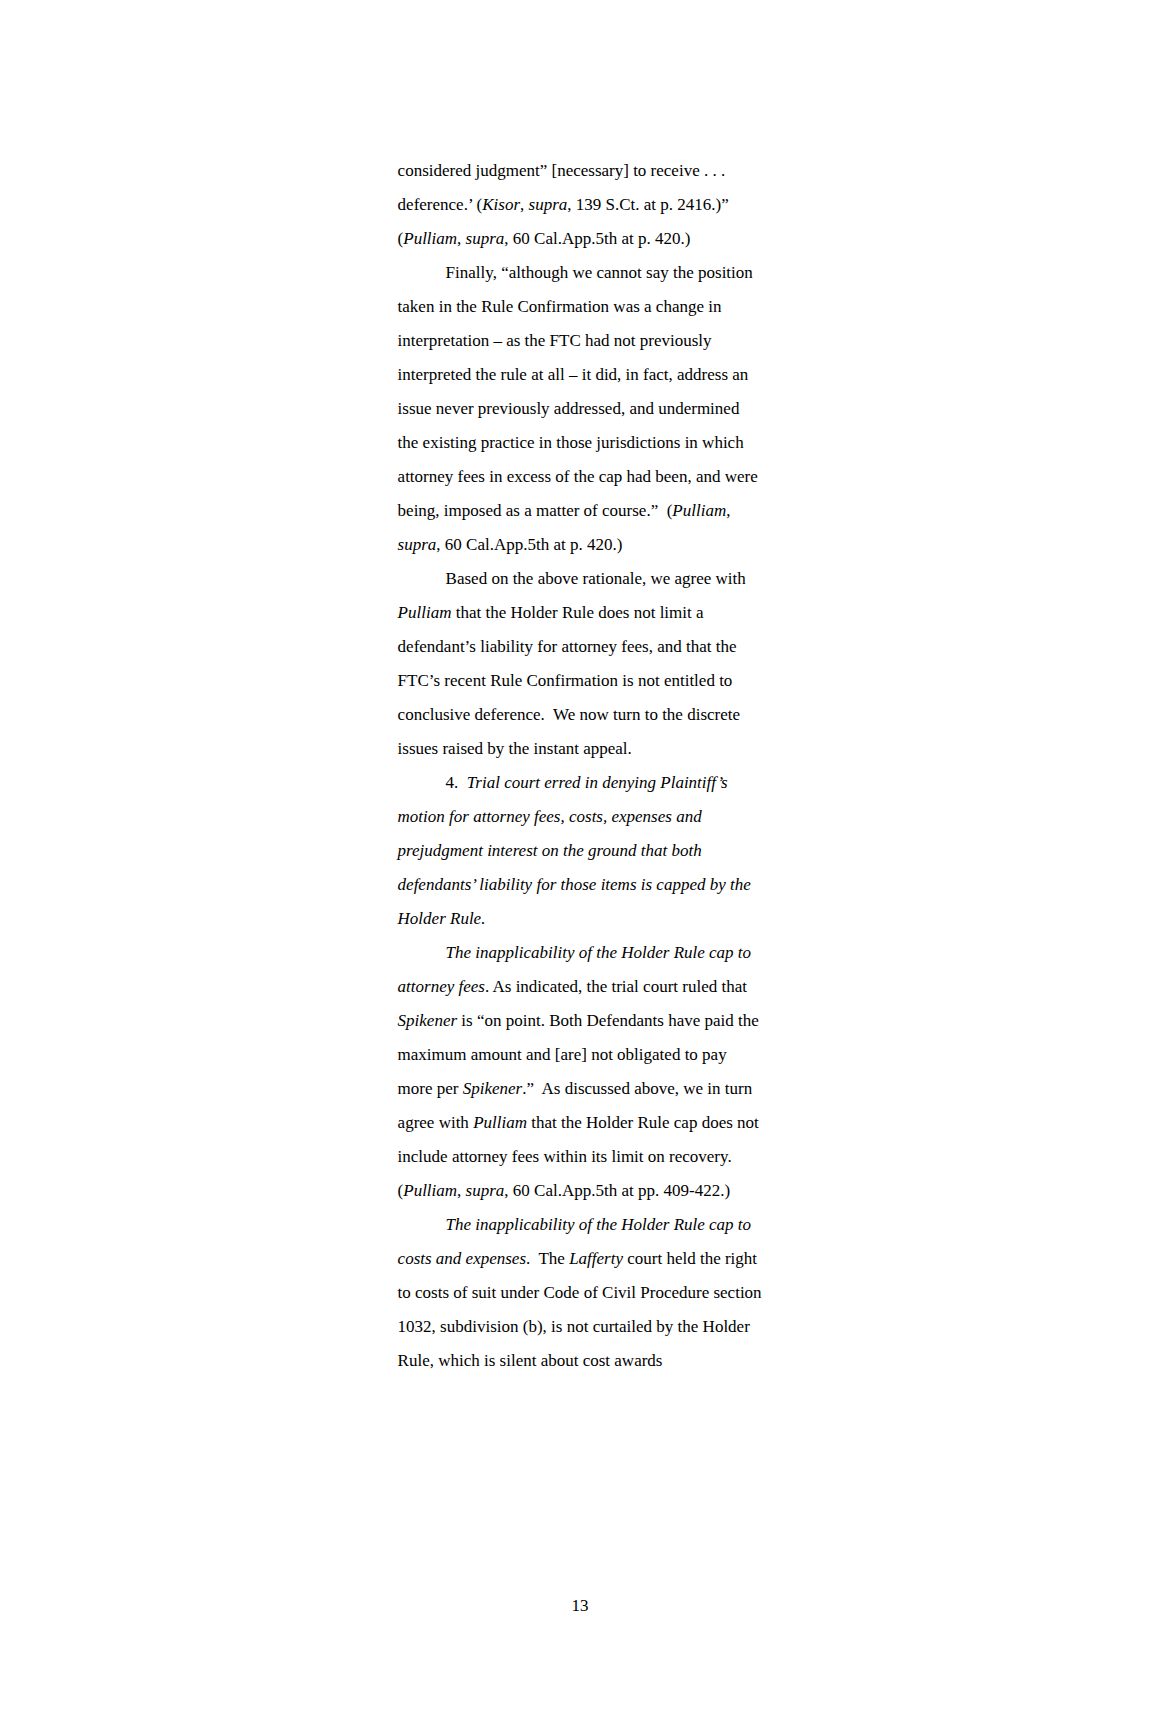considered judgment” [necessary] to receive . . . deference.’ (Kisor, supra, 139 S.Ct. at p. 2416.)” (Pulliam, supra, 60 Cal.App.5th at p. 420.)
Finally, “although we cannot say the position taken in the Rule Confirmation was a change in interpretation – as the FTC had not previously interpreted the rule at all – it did, in fact, address an issue never previously addressed, and undermined the existing practice in those jurisdictions in which attorney fees in excess of the cap had been, and were being, imposed as a matter of course.” (Pulliam, supra, 60 Cal.App.5th at p. 420.)
Based on the above rationale, we agree with Pulliam that the Holder Rule does not limit a defendant’s liability for attorney fees, and that the FTC’s recent Rule Confirmation is not entitled to conclusive deference. We now turn to the discrete issues raised by the instant appeal.
4. Trial court erred in denying Plaintiff’s motion for attorney fees, costs, expenses and prejudgment interest on the ground that both defendants’ liability for those items is capped by the Holder Rule.
The inapplicability of the Holder Rule cap to attorney fees. As indicated, the trial court ruled that Spikener is “on point. Both Defendants have paid the maximum amount and [are] not obligated to pay more per Spikener.” As discussed above, we in turn agree with Pulliam that the Holder Rule cap does not include attorney fees within its limit on recovery. (Pulliam, supra, 60 Cal.App.5th at pp. 409-422.)
The inapplicability of the Holder Rule cap to costs and expenses. The Lafferty court held the right to costs of suit under Code of Civil Procedure section 1032, subdivision (b), is not curtailed by the Holder Rule, which is silent about cost awards
13